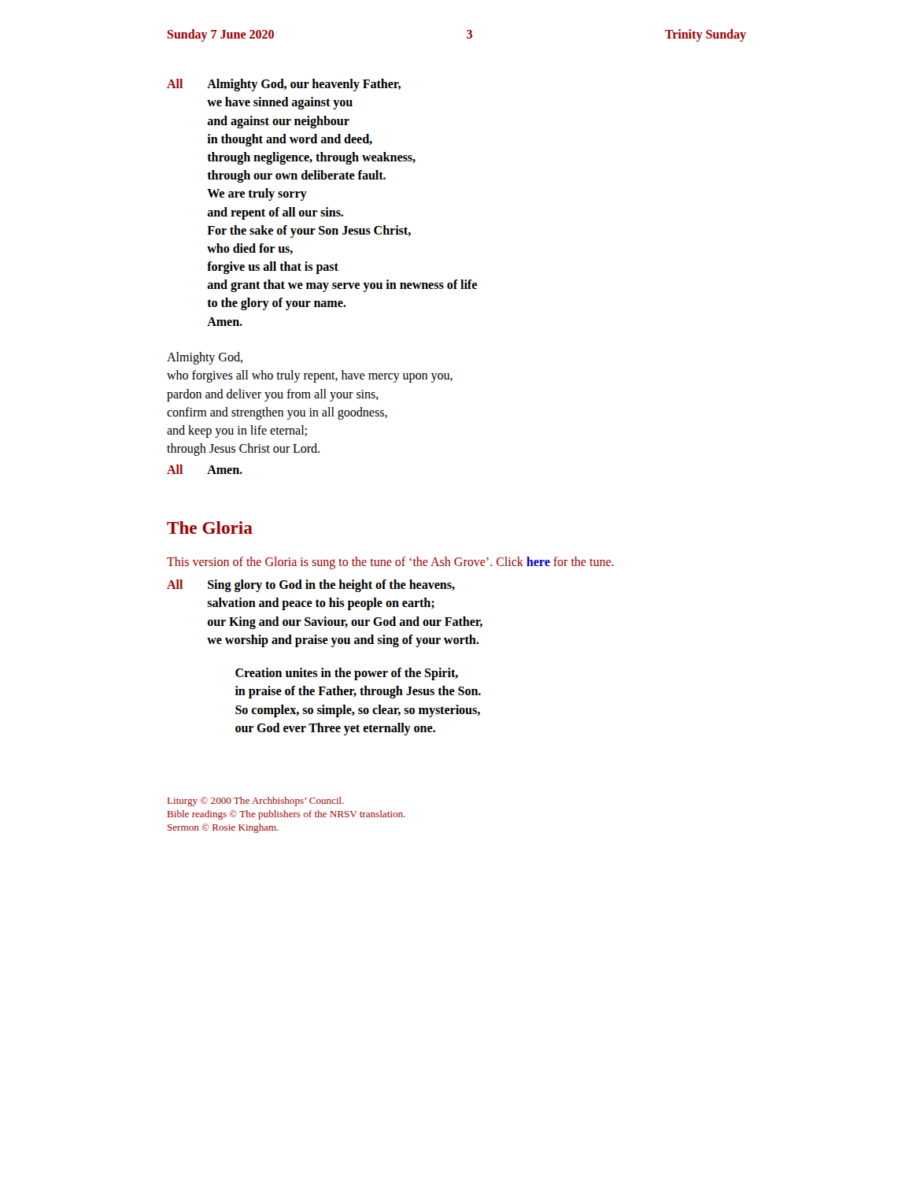Sunday 7 June 2020 3 Trinity Sunday
All
Almighty God, our heavenly Father,
we have sinned against you
and against our neighbour
in thought and word and deed,
through negligence, through weakness,
through our own deliberate fault.
We are truly sorry
and repent of all our sins.
For the sake of your Son Jesus Christ,
who died for us,
forgive us all that is past
and grant that we may serve you in newness of life
to the glory of your name.
Amen.
Almighty God,
who forgives all who truly repent, have mercy upon you,
pardon and deliver you from all your sins,
confirm and strengthen you in all goodness,
and keep you in life eternal;
through Jesus Christ our Lord.
All Amen.
The Gloria
This version of the Gloria is sung to the tune of ‘the Ash Grove’. Click here for the tune.
All
Sing glory to God in the height of the heavens,
salvation and peace to his people on earth;
our King and our Saviour, our God and our Father,
we worship and praise you and sing of your worth.
Creation unites in the power of the Spirit,
in praise of the Father, through Jesus the Son.
So complex, so simple, so clear, so mysterious,
our God ever Three yet eternally one.
Liturgy © 2000 The Archbishops’ Council.
Bible readings © The publishers of the NRSV translation.
Sermon © Rosie Kingham.